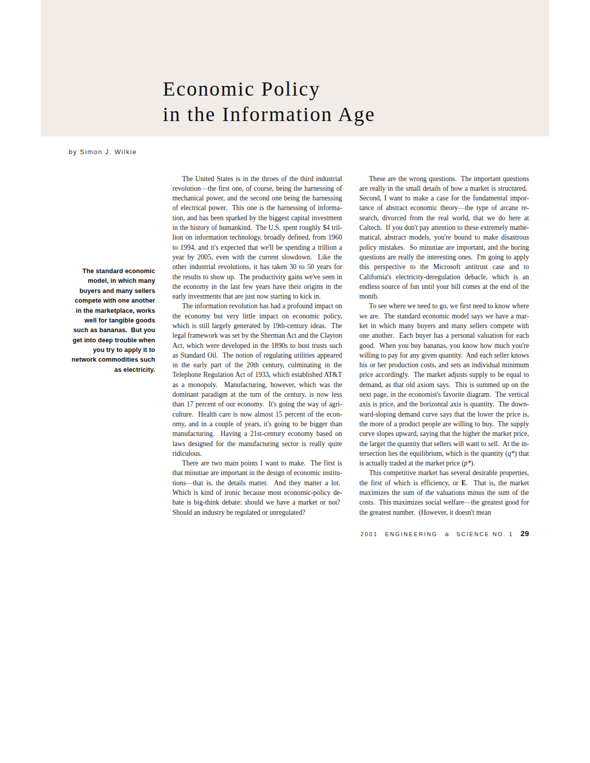Economic Policyin the Information Age
by Simon J. Wilkie
The standard economic model, in which many buyers and many sellers compete with one another in the marketplace, works well for tangible goods such as bananas. But you get into deep trouble when you try to apply it to network commodities such as electricity.
The United States is in the throes of the third industrial revolution—the first one, of course, being the harnessing of mechanical power, and the second one being the harnessing of electrical power. This one is the harnessing of information, and has been sparked by the biggest capital investment in the history of humankind. The U.S. spent roughly $4 trillion on information technology, broadly defined, from 1960 to 1994, and it's expected that we'll be spending a trillion a year by 2005, even with the current slowdown. Like the other industrial revolutions, it has taken 30 to 50 years for the results to show up. The productivity gains we've seen in the economy in the last few years have their origins in the early investments that are just now starting to kick in.
The information revolution has had a profound impact on the economy but very little impact on economic policy, which is still largely generated by 19th-century ideas. The legal framework was set by the Sherman Act and the Clayton Act, which were developed in the 1890s to bust trusts such as Standard Oil. The notion of regulating utilities appeared in the early part of the 20th century, culminating in the Telephone Regulation Act of 1933, which established AT&T as a monopoly. Manufacturing, however, which was the dominant paradigm at the turn of the century, is now less than 17 percent of our economy. It's going the way of agriculture. Health care is now almost 15 percent of the economy, and in a couple of years, it's going to be bigger than manufacturing. Having a 21st-century economy based on laws designed for the manufacturing sector is really quite ridiculous.
There are two main points I want to make. The first is that minutiae are important in the design of economic institutions—that is, the details matter. And they matter a lot. Which is kind of ironic because most economic-policy debate is big-think debate: should we have a market or not? Should an industry be regulated or unregulated?
These are the wrong questions. The important questions are really in the small details of how a market is structured. Second, I want to make a case for the fundamental importance of abstract economic theory—the type of arcane research, divorced from the real world, that we do here at Caltech. If you don't pay attention to these extremely mathematical, abstract models, you're bound to make disastrous policy mistakes. So minutiae are important, and the boring questions are really the interesting ones. I'm going to apply this perspective to the Microsoft antitrust case and to California's electricity-deregulation debacle, which is an endless source of fun until your bill comes at the end of the month.
To see where we need to go, we first need to know where we are. The standard economic model says we have a market in which many buyers and many sellers compete with one another. Each buyer has a personal valuation for each good. When you buy bananas, you know how much you're willing to pay for any given quantity. And each seller knows his or her production costs, and sets an individual minimum price accordingly. The market adjusts supply to be equal to demand, as that old axiom says. This is summed up on the next page, in the economist's favorite diagram. The vertical axis is price, and the horizontal axis is quantity. The downward-sloping demand curve says that the lower the price is, the more of a product people are willing to buy. The supply curve slopes upward, saying that the higher the market price, the larger the quantity that sellers will want to sell. At the intersection lies the equilibrium, which is the quantity (q*) that is actually traded at the market price (p*).
This competitive market has several desirable properties, the first of which is efficiency, or E. That is, the market maximizes the sum of the valuations minus the sum of the costs. This maximizes social welfare—the greatest good for the greatest number. (However, it doesn't mean
2001 ENGINEERING & SCIENCE NO. 1 29